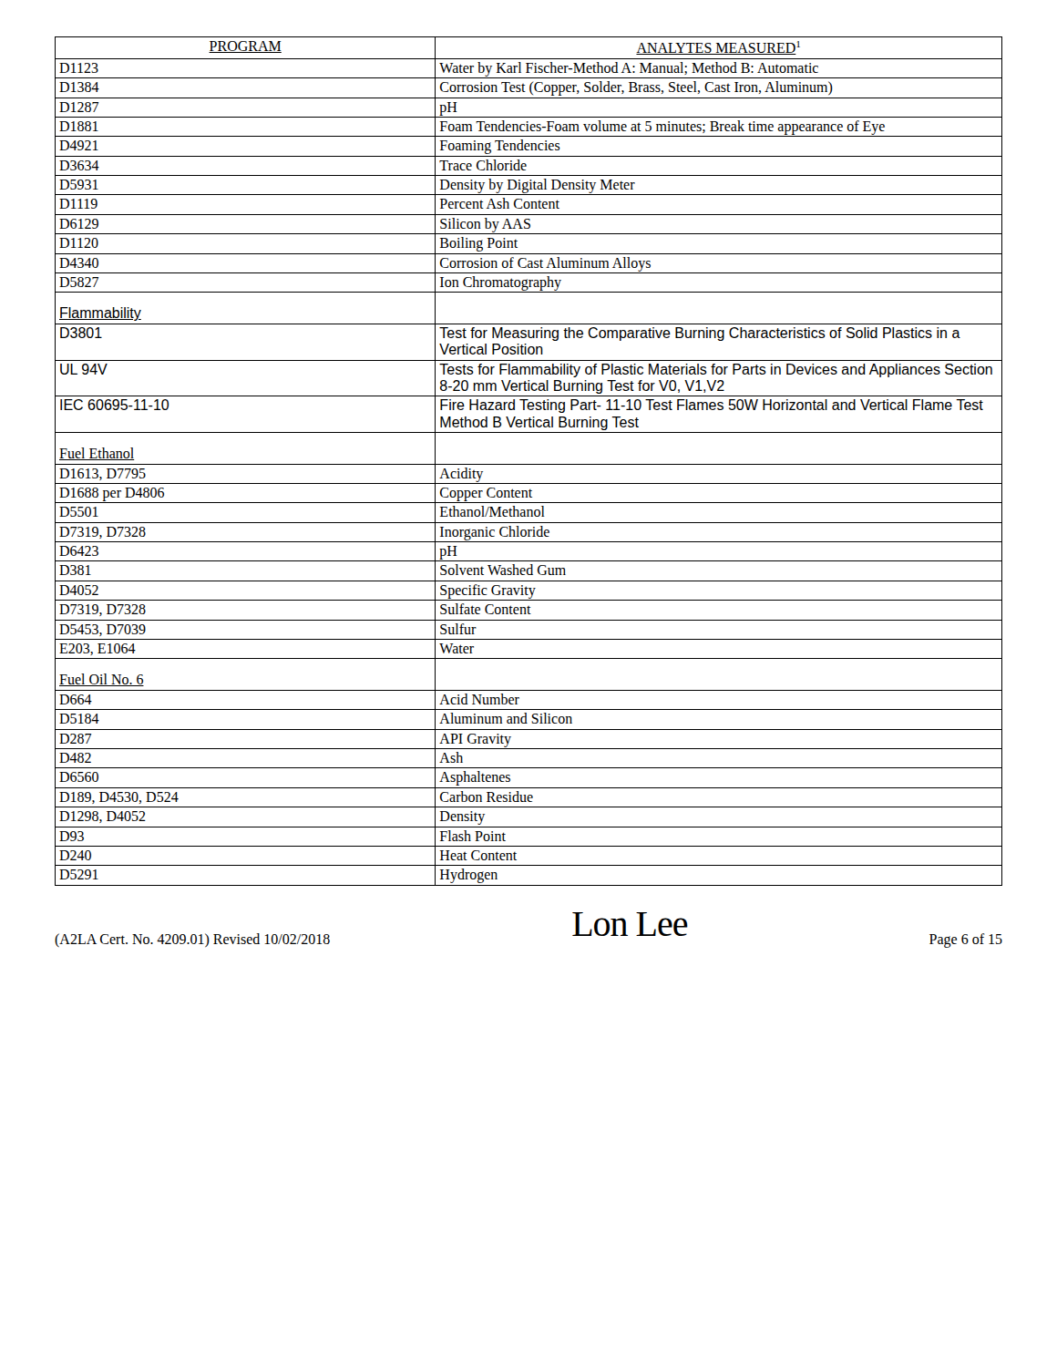| PROGRAM | ANALYTES MEASURED 1 |
| --- | --- |
| D1123 | Water by Karl Fischer-Method A: Manual; Method B: Automatic |
| D1384 | Corrosion Test (Copper, Solder, Brass, Steel, Cast Iron, Aluminum) |
| D1287 | pH |
| D1881 | Foam Tendencies-Foam volume at 5 minutes; Break time appearance of Eye |
| D4921 | Foaming Tendencies |
| D3634 | Trace Chloride |
| D5931 | Density by Digital Density Meter |
| D1119 | Percent Ash Content |
| D6129 | Silicon by AAS |
| D1120 | Boiling Point |
| D4340 | Corrosion of Cast Aluminum Alloys |
| D5827 | Ion Chromatography |
| Flammability | |
| D3801 | Test for Measuring the Comparative Burning Characteristics of Solid Plastics in a Vertical Position |
| UL 94V | Tests for Flammability of Plastic Materials for Parts in Devices and Appliances Section 8-20 mm Vertical Burning Test for V0, V1,V2 |
| IEC 60695-11-10 | Fire Hazard Testing Part- 11-10 Test Flames 50W Horizontal and Vertical Flame Test Method B Vertical Burning Test |
| Fuel Ethanol | |
| D1613, D7795 | Acidity |
| D1688 per D4806 | Copper Content |
| D5501 | Ethanol/Methanol |
| D7319, D7328 | Inorganic Chloride |
| D6423 | pH |
| D381 | Solvent Washed Gum |
| D4052 | Specific Gravity |
| D7319, D7328 | Sulfate Content |
| D5453, D7039 | Sulfur |
| E203, E1064 | Water |
| Fuel Oil No. 6 | |
| D664 | Acid Number |
| D5184 | Aluminum and Silicon |
| D287 | API Gravity |
| D482 | Ash |
| D6560 | Asphaltenes |
| D189, D4530, D524 | Carbon Residue |
| D1298, D4052 | Density |
| D93 | Flash Point |
| D240 | Heat Content |
| D5291 | Hydrogen |
(A2LA Cert. No. 4209.01) Revised 10/02/2018
Lon Lee
Page 6 of 15